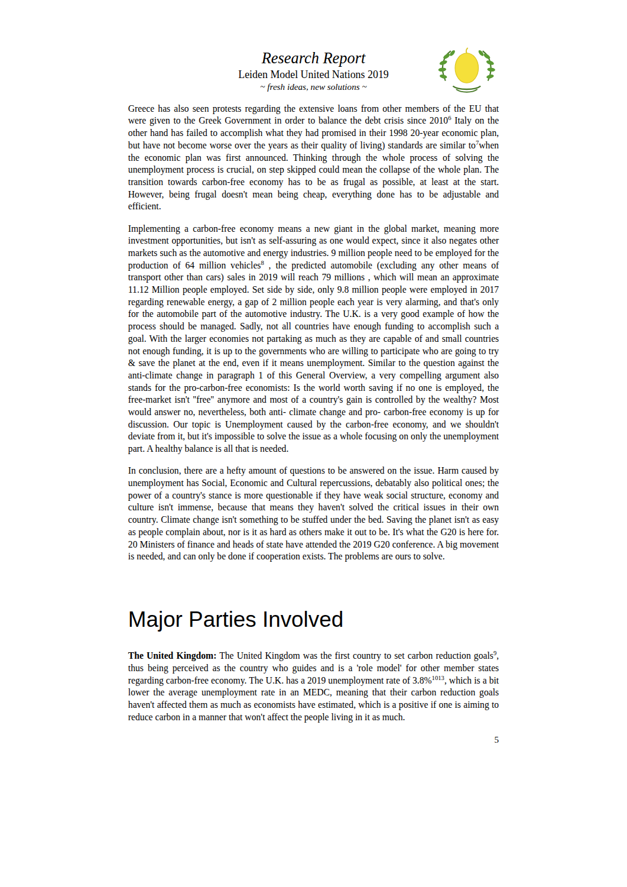LEMUN emblem
Research Report
Leiden Model United Nations 2019
~ fresh ideas, new solutions ~
Greece has also seen protests regarding the extensive loans from other members of the EU that were given to the Greek Government in order to balance the debt crisis since 20106 Italy on the other hand has failed to accomplish what they had promised in their 1998 20-year economic plan, but have not become worse over the years as their quality of living) standards are similar to7when the economic plan was first announced. Thinking through the whole process of solving the unemployment process is crucial, on step skipped could mean the collapse of the whole plan. The transition towards carbon-free economy has to be as frugal as possible, at least at the start. However, being frugal doesn't mean being cheap, everything done has to be adjustable and efficient.
Implementing a carbon-free economy means a new giant in the global market, meaning more investment opportunities, but isn't as self-assuring as one would expect, since it also negates other markets such as the automotive and energy industries. 9 million people need to be employed for the production of 64 million vehicles8 , the predicted automobile (excluding any other means of transport other than cars) sales in 2019 will reach 79 millions , which will mean an approximate 11.12 Million people employed. Set side by side, only 9.8 million people were employed in 2017 regarding renewable energy, a gap of 2 million people each year is very alarming, and that's only for the automobile part of the automotive industry. The U.K. is a very good example of how the process should be managed. Sadly, not all countries have enough funding to accomplish such a goal. With the larger economies not partaking as much as they are capable of and small countries not enough funding, it is up to the governments who are willing to participate who are going to try & save the planet at the end, even if it means unemployment. Similar to the question against the anti-climate change in paragraph 1 of this General Overview, a very compelling argument also stands for the pro-carbon-free economists: Is the world worth saving if no one is employed, the free-market isn't ''free'' anymore and most of a country's gain is controlled by the wealthy? Most would answer no, nevertheless, both anti- climate change and pro- carbon-free economy is up for discussion. Our topic is Unemployment caused by the carbon-free economy, and we shouldn't deviate from it, but it's impossible to solve the issue as a whole focusing on only the unemployment part. A healthy balance is all that is needed.
In conclusion, there are a hefty amount of questions to be answered on the issue. Harm caused by unemployment has Social, Economic and Cultural repercussions, debatably also political ones; the power of a country's stance is more questionable if they have weak social structure, economy and culture isn't immense, because that means they haven't solved the critical issues in their own country. Climate change isn't something to be stuffed under the bed. Saving the planet isn't as easy as people complain about, nor is it as hard as others make it out to be. It's what the G20 is here for. 20 Ministers of finance and heads of state have attended the 2019 G20 conference. A big movement is needed, and can only be done if cooperation exists. The problems are ours to solve.
Major Parties Involved
The United Kingdom: The United Kingdom was the first country to set carbon reduction goals9, thus being perceived as the country who guides and is a 'role model' for other member states regarding carbon-free economy. The U.K. has a 2019 unemployment rate of 3.8%1013, which is a bit lower the average unemployment rate in an MEDC, meaning that their carbon reduction goals haven't affected them as much as economists have estimated, which is a positive if one is aiming to reduce carbon in a manner that won't affect the people living in it as much.
5